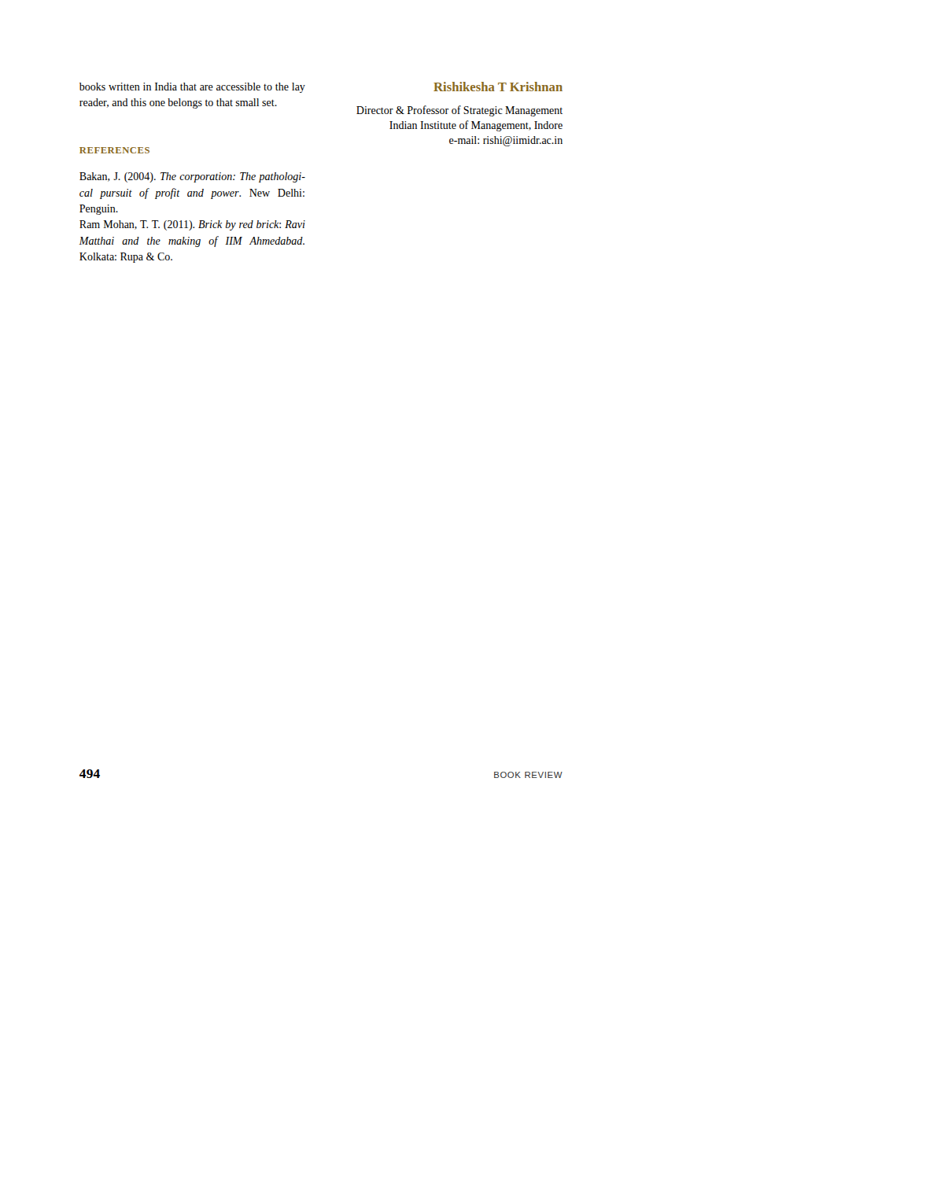books written in India that are accessible to the lay reader, and this one belongs to that small set.
References
Bakan, J. (2004). The corporation: The pathological pursuit of profit and power. New Delhi: Penguin.
Ram Mohan, T. T. (2011). Brick by red brick: Ravi Matthai and the making of IIM Ahmedabad. Kolkata: Rupa & Co.
Rishikesha T Krishnan
Director & Professor of Strategic Management Indian Institute of Management, Indore e-mail: rishi@iimidr.ac.in
494
BOOK REVIEW